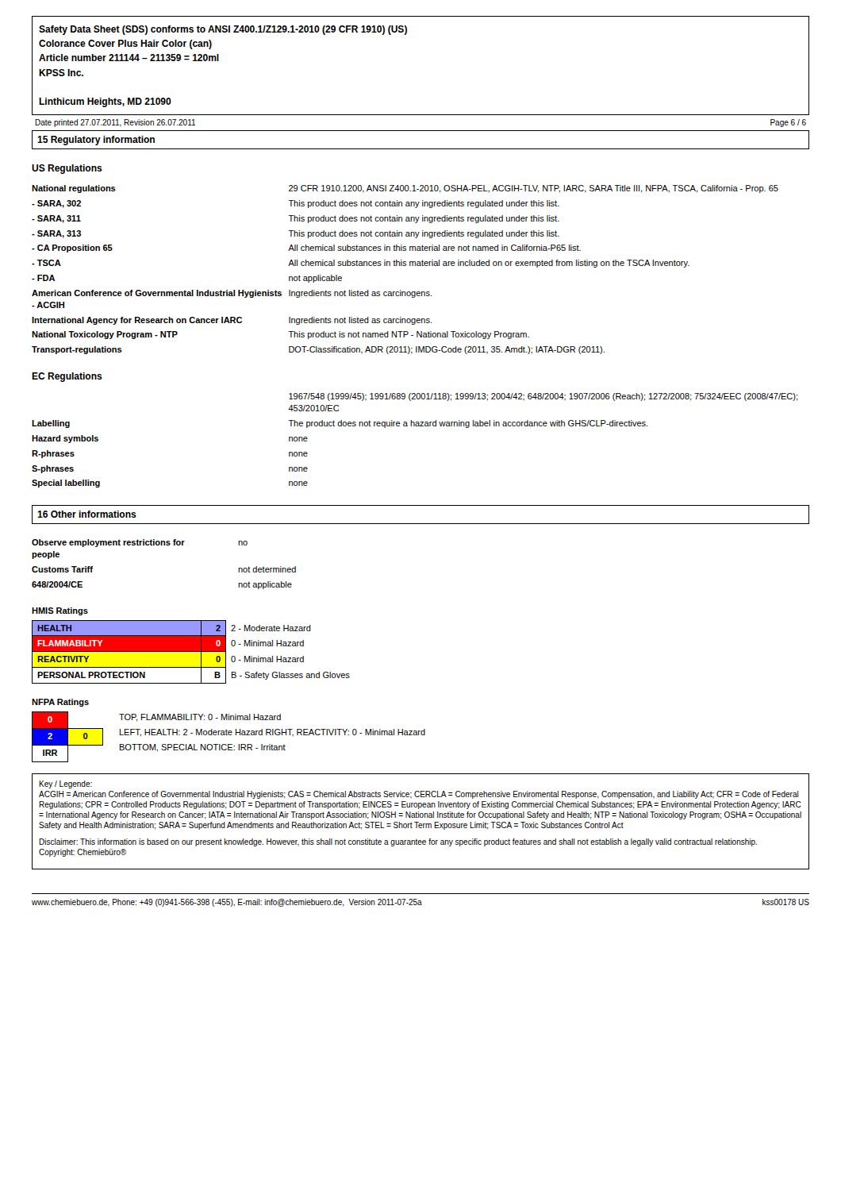Safety Data Sheet (SDS) conforms to ANSI Z400.1/Z129.1-2010 (29 CFR 1910) (US)
Colorance Cover Plus Hair Color (can)
Article number 211144 – 211359 = 120ml
KPSS Inc.
Linthicum Heights, MD 21090
Date printed 27.07.2011, Revision 26.07.2011 Page 6 / 6
15 Regulatory information
US Regulations
| National regulations | 29 CFR 1910.1200, ANSI Z400.1-2010, OSHA-PEL, ACGIH-TLV, NTP, IARC, SARA Title III, NFPA, TSCA, California - Prop. 65 |
| - SARA, 302 | This product does not contain any ingredients regulated under this list. |
| - SARA, 311 | This product does not contain any ingredients regulated under this list. |
| - SARA, 313 | This product does not contain any ingredients regulated under this list. |
| - CA Proposition 65 | All chemical substances in this material are not named in California-P65 list. |
| - TSCA | All chemical substances in this material are included on or exempted from listing on the TSCA Inventory. |
| - FDA | not applicable |
| American Conference of Governmental Industrial Hygienists - ACGIH | Ingredients not listed as carcinogens. |
| International Agency for Research on Cancer IARC | Ingredients not listed as carcinogens. |
| National Toxicology Program - NTP | This product is not named NTP - National Toxicology Program. |
| Transport-regulations | DOT-Classification, ADR (2011); IMDG-Code (2011, 35. Amdt.); IATA-DGR (2011). |
EC Regulations
| | 1967/548 (1999/45); 1991/689 (2001/118); 1999/13; 2004/42; 648/2004; 1907/2006 (Reach); 1272/2008; 75/324/EEC (2008/47/EC); 453/2010/EC |
| Labelling | The product does not require a hazard warning label in accordance with GHS/CLP-directives. |
| Hazard symbols | none |
| R-phrases | none |
| S-phrases | none |
| Special labelling | none |
16 Other informations
| Observe employment restrictions for people | no |
| Customs Tariff | not determined |
| 648/2004/CE | not applicable |
HMIS Ratings
| HEALTH | 2 | 2 - Moderate Hazard |
| FLAMMABILITY | 0 | 0 - Minimal Hazard |
| REACTIVITY | 0 | 0 - Minimal Hazard |
| PERSONAL PROTECTION | B | B - Safety Glasses and Gloves |
NFPA Ratings
| 0 | |
| 2 | 0 |
| IRR | |
TOP, FLAMMABILITY: 0 - Minimal Hazard
LEFT, HEALTH: 2 - Moderate Hazard RIGHT, REACTIVITY: 0 - Minimal Hazard
BOTTOM, SPECIAL NOTICE: IRR - Irritant
Key / Legende:
ACGIH = American Conference of Governmental Industrial Hygienists; CAS = Chemical Abstracts Service; CERCLA = Comprehensive Enviromental Response, Compensation, and Liability Act; CFR = Code of Federal Regulations; CPR = Controlled Products Regulations; DOT = Department of Transportation; EINCES = European Inventory of Existing Commercial Chemical Substances; EPA = Environmental Protection Agency; IARC = International Agency for Research on Cancer; IATA = International Air Transport Association; NIOSH = National Institute for Occupational Safety and Health; NTP = National Toxicology Program; OSHA = Occupational Safety and Health Administration; SARA = Superfund Amendments and Reauthorization Act; STEL = Short Term Exposure Limit; TSCA = Toxic Substances Control Act
Disclaimer: This information is based on our present knowledge. However, this shall not constitute a guarantee for any specific product features and shall not establish a legally valid contractual relationship.
Copyright: Chemiebüro®
www.chemiebuero.de, Phone: +49 (0)941-566-398 (-455), E-mail: info@chemiebuero.de, Version 2011-07-25a kss00178 US